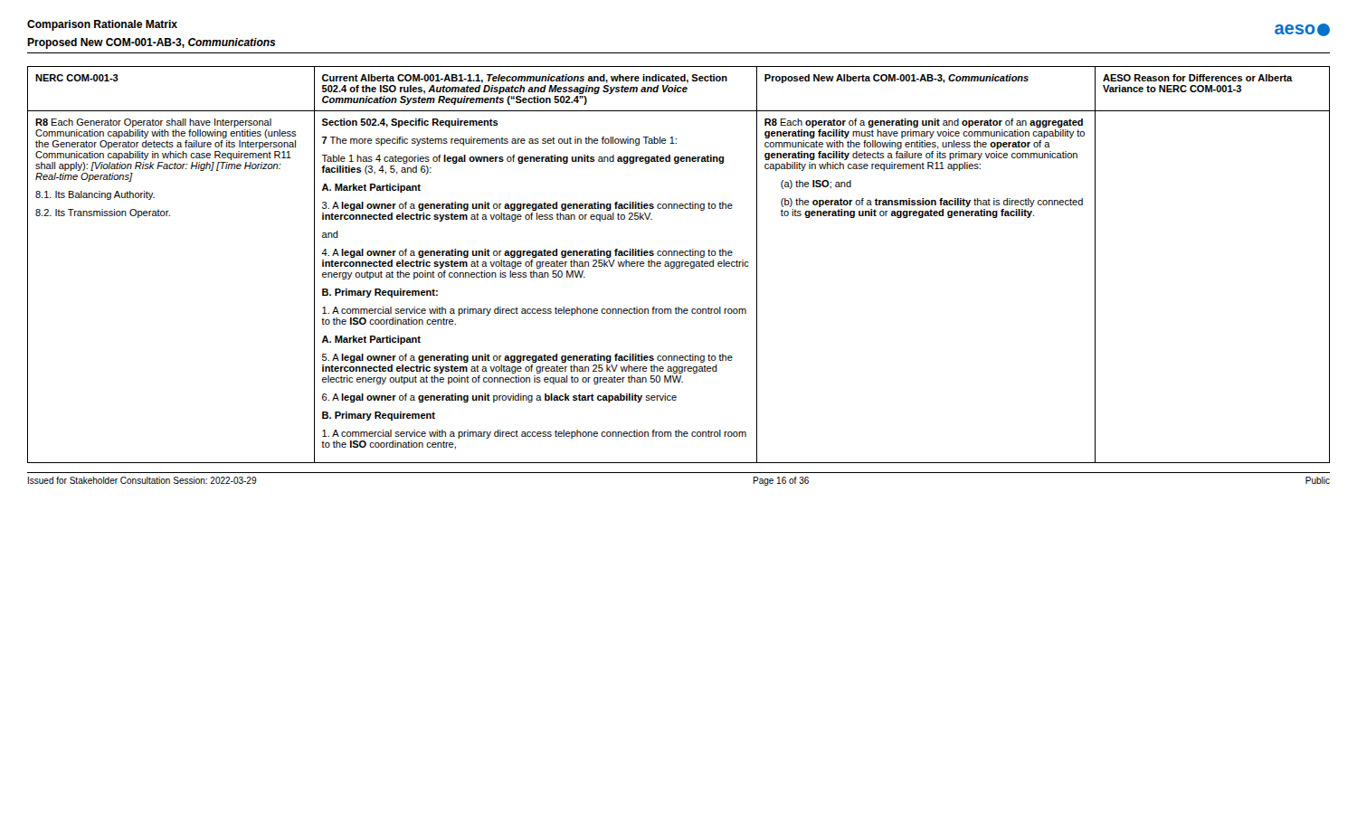Comparison Rationale Matrix
Proposed New COM-001-AB-3, Communications
aeso
| NERC COM-001-3 | Current Alberta COM-001-AB1-1.1, Telecommunications and, where indicated, Section 502.4 of the ISO rules, Automated Dispatch and Messaging System and Voice Communication System Requirements (“Section 502.4”) | Proposed New Alberta COM-001-AB-3, Communications | AESO Reason for Differences or Alberta Variance to NERC COM-001-3 |
| --- | --- | --- | --- |
| R8 Each Generator Operator shall have Interpersonal Communication capability with the following entities (unless the Generator Operator detects a failure of its Interpersonal Communication capability in which case Requirement R11 shall apply): [Violation Risk Factor: High] [Time Horizon: Real-time Operations] 8.1. Its Balancing Authority. 8.2. Its Transmission Operator. | Section 502.4, Specific Requirements 7 The more specific systems requirements are as set out in the following Table 1: Table 1 has 4 categories of legal owners of generating units and aggregated generating facilities (3, 4, 5, and 6): A. Market Participant 3. A legal owner of a generating unit or aggregated generating facilities connecting to the interconnected electric system at a voltage of less than or equal to 25kV. and 4. A legal owner of a generating unit or aggregated generating facilities connecting to the interconnected electric system at a voltage of greater than 25kV where the aggregated electric energy output at the point of connection is less than 50 MW. B. Primary Requirement: 1. A commercial service with a primary direct access telephone connection from the control room to the ISO coordination centre. A. Market Participant 5. A legal owner of a generating unit or aggregated generating facilities connecting to the interconnected electric system at a voltage of greater than 25 kV where the aggregated electric energy output at the point of connection is equal to or greater than 50 MW. 6. A legal owner of a generating unit providing a black start capability service B. Primary Requirement 1. A commercial service with a primary direct access telephone connection from the control room to the ISO coordination centre, | R8 Each operator of a generating unit and operator of an aggregated generating facility must have primary voice communication capability to communicate with the following entities, unless the operator of a generating facility detects a failure of its primary voice communication capability in which case requirement R11 applies: (a) the ISO ; and (b) the operator of a transmission facility that is directly connected to its generating unit or aggregated generating facility . | |
Issued for Stakeholder Consultation Session: 2022-03-29
Page 16 of 36
Public